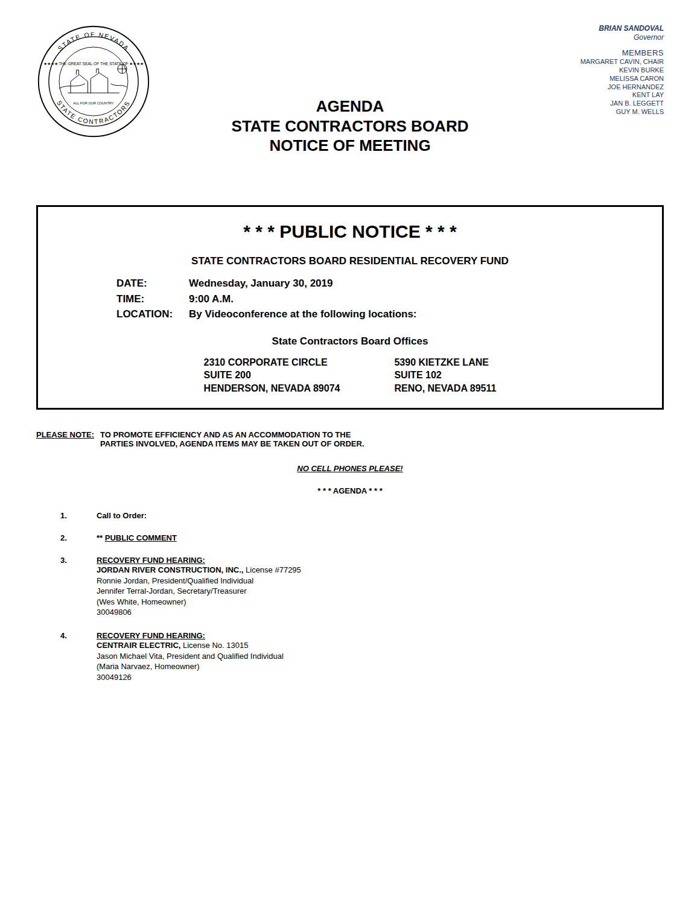STATE OF NEVADA STATE CONTRACTORS ★★★★ THE GREAT SEAL OF THE STATE OF ★★★★ ALL FOR OUR COUNTRY
BRIAN SANDOVAL
Governor
MEMBERS
MARGARET CAVIN, CHAIR
KEVIN BURKE
MELISSA CARON
JOE HERNANDEZ
KENT LAY
JAN B. LEGGETT
GUY M. WELLS
AGENDA
STATE CONTRACTORS BOARD
NOTICE OF MEETING
* * * PUBLIC NOTICE * * *
STATE CONTRACTORS BOARD RESIDENTIAL RECOVERY FUND
DATE: Wednesday, January 30, 2019
TIME: 9:00 A.M.
LOCATION: By Videoconference at the following locations:
State Contractors Board Offices
2310 CORPORATE CIRCLE
SUITE 200
HENDERSON, NEVADA 89074
5390 KIETZKE LANE
SUITE 102
RENO, NEVADA 89511
PLEASE NOTE:
TO PROMOTE EFFICIENCY AND AS AN ACCOMMODATION TO THE
PARTIES INVOLVED, AGENDA ITEMS MAY BE TAKEN OUT OF ORDER.
NO CELL PHONES PLEASE!
* * * AGENDA * * *
Call to Order:
** PUBLIC COMMENT
RECOVERY FUND HEARING:
JORDAN RIVER CONSTRUCTION, INC., License #77295
Ronnie Jordan, President/Qualified Individual
Jennifer Terral-Jordan, Secretary/Treasurer
(Wes White, Homeowner)
30049806
RECOVERY FUND HEARING:
CENTRAIR ELECTRIC, License No. 13015
Jason Michael Vita, President and Qualified Individual
(Maria Narvaez, Homeowner)
30049126